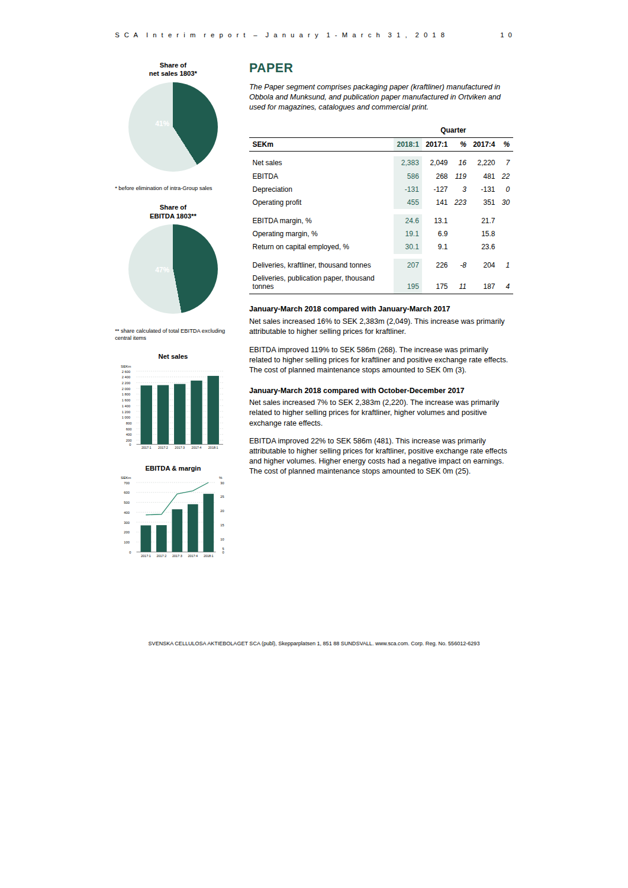S C A I n t e r i m r e p o r t – J a n u a r y 1 - M a r c h 3 1 , 2 0 1 8
1 0
Share of
net sales 1803*
41%
* before elimination of intra-Group sales
Share of
EBITDA 1803**
47%
** share calculated of total EBITDA excluding central items
Net sales
SEKm 2 600 2 400 2 200 2 000 1 800 1 600 1 400 1 200 1 000 800 600 400 200 0 2017:1 2017:2 2017:3 2017:4 2018:1
EBITDA & margin
SEKm % 700 600 500 400 300 200 100 0 30 25 20 15 10 5 0 2017:1 2017:2 2017:3 2017:4 2018:1
PAPER
The Paper segment comprises packaging paper (kraftliner) manufactured in Obbola and Munksund, and publication paper manufactured in Ortviken and used for magazines, catalogues and commercial print.
| | Quarter |
| --- | --- |
| SEKm | 2018:1 | 2017:1 | % | 2017:4 | % |
| Net sales | 2,383 | 2,049 | 16 | 2,220 | 7 |
| EBITDA | 586 | 268 | 119 | 481 | 22 |
| Depreciation | -131 | -127 | 3 | -131 | 0 |
| Operating profit | 455 | 141 | 223 | 351 | 30 |
| EBITDA margin, % | 24.6 | 13.1 | | 21.7 | |
| Operating margin, % | 19.1 | 6.9 | | 15.8 | |
| Return on capital employed, % | 30.1 | 9.1 | | 23.6 | |
| Deliveries, kraftliner, thousand tonnes | 207 | 226 | -8 | 204 | 1 |
| Deliveries, publication paper, thousand tonnes | 195 | 175 | 11 | 187 | 4 |
January-March 2018 compared with January-March 2017
Net sales increased 16% to SEK 2,383m (2,049). This increase was primarily attributable to higher selling prices for kraftliner.
EBITDA improved 119% to SEK 586m (268). The increase was primarily related to higher selling prices for kraftliner and positive exchange rate effects. The cost of planned maintenance stops amounted to SEK 0m (3).
January-March 2018 compared with October-December 2017
Net sales increased 7% to SEK 2,383m (2,220). The increase was primarily related to higher selling prices for kraftliner, higher volumes and positive exchange rate effects.
EBITDA improved 22% to SEK 586m (481). This increase was primarily attributable to higher selling prices for kraftliner, positive exchange rate effects and higher volumes. Higher energy costs had a negative impact on earnings. The cost of planned maintenance stops amounted to SEK 0m (25).
SVENSKA CELLULOSA AKTIEBOLAGET SCA (publ), Skepparplatsen 1, 851 88 SUNDSVALL. www.sca.com. Corp. Reg. No. 556012-6293